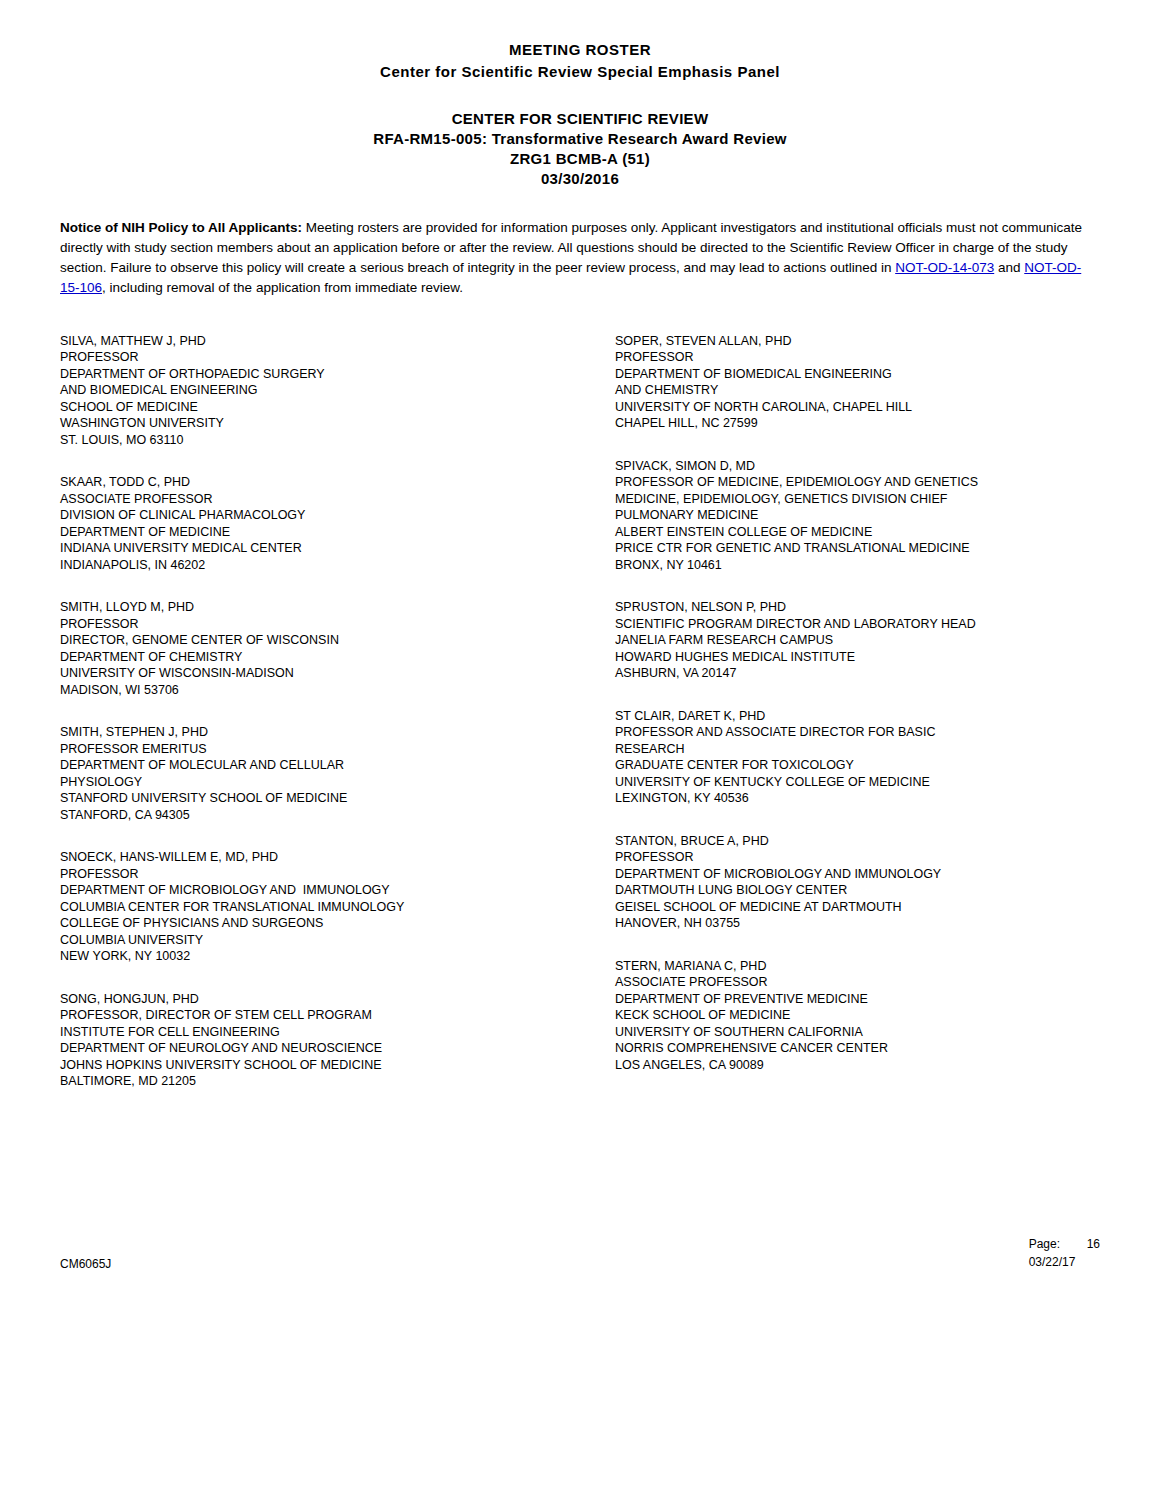MEETING ROSTER
Center for Scientific Review Special Emphasis Panel
CENTER FOR SCIENTIFIC REVIEW
RFA-RM15-005: Transformative Research Award Review
ZRG1 BCMB-A (51)
03/30/2016
Notice of NIH Policy to All Applicants: Meeting rosters are provided for information purposes only. Applicant investigators and institutional officials must not communicate directly with study section members about an application before or after the review. All questions should be directed to the Scientific Review Officer in charge of the study section. Failure to observe this policy will create a serious breach of integrity in the peer review process, and may lead to actions outlined in NOT-OD-14-073 and NOT-OD-15-106, including removal of the application from immediate review.
SILVA, MATTHEW J, PHD
PROFESSOR
DEPARTMENT OF ORTHOPAEDIC SURGERY
AND BIOMEDICAL ENGINEERING
SCHOOL OF MEDICINE
WASHINGTON UNIVERSITY
ST. LOUIS, MO 63110
SKAAR, TODD C, PHD
ASSOCIATE PROFESSOR
DIVISION OF CLINICAL PHARMACOLOGY
DEPARTMENT OF MEDICINE
INDIANA UNIVERSITY MEDICAL CENTER
INDIANAPOLIS, IN 46202
SMITH, LLOYD M, PHD
PROFESSOR
DIRECTOR, GENOME CENTER OF WISCONSIN
DEPARTMENT OF CHEMISTRY
UNIVERSITY OF WISCONSIN-MADISON
MADISON, WI 53706
SMITH, STEPHEN J, PHD
PROFESSOR EMERITUS
DEPARTMENT OF MOLECULAR AND CELLULAR
PHYSIOLOGY
STANFORD UNIVERSITY SCHOOL OF MEDICINE
STANFORD, CA 94305
SNOECK, HANS-WILLEM E, MD, PHD
PROFESSOR
DEPARTMENT OF MICROBIOLOGY AND IMMUNOLOGY
COLUMBIA CENTER FOR TRANSLATIONAL IMMUNOLOGY
COLLEGE OF PHYSICIANS AND SURGEONS
COLUMBIA UNIVERSITY
NEW YORK, NY 10032
SONG, HONGJUN, PHD
PROFESSOR, DIRECTOR OF STEM CELL PROGRAM
INSTITUTE FOR CELL ENGINEERING
DEPARTMENT OF NEUROLOGY AND NEUROSCIENCE
JOHNS HOPKINS UNIVERSITY SCHOOL OF MEDICINE
BALTIMORE, MD 21205
SOPER, STEVEN ALLAN, PHD
PROFESSOR
DEPARTMENT OF BIOMEDICAL ENGINEERING
AND CHEMISTRY
UNIVERSITY OF NORTH CAROLINA, CHAPEL HILL
CHAPEL HILL, NC 27599
SPIVACK, SIMON D, MD
PROFESSOR OF MEDICINE, EPIDEMIOLOGY AND GENETICS
MEDICINE, EPIDEMIOLOGY, GENETICS DIVISION CHIEF
PULMONARY MEDICINE
ALBERT EINSTEIN COLLEGE OF MEDICINE
PRICE CTR FOR GENETIC AND TRANSLATIONAL MEDICINE
BRONX, NY 10461
SPRUSTON, NELSON P, PHD
SCIENTIFIC PROGRAM DIRECTOR AND LABORATORY HEAD
JANELIA FARM RESEARCH CAMPUS
HOWARD HUGHES MEDICAL INSTITUTE
ASHBURN, VA 20147
ST CLAIR, DARET K, PHD
PROFESSOR AND ASSOCIATE DIRECTOR FOR BASIC
RESEARCH
GRADUATE CENTER FOR TOXICOLOGY
UNIVERSITY OF KENTUCKY COLLEGE OF MEDICINE
LEXINGTON, KY 40536
STANTON, BRUCE A, PHD
PROFESSOR
DEPARTMENT OF MICROBIOLOGY AND IMMUNOLOGY
DARTMOUTH LUNG BIOLOGY CENTER
GEISEL SCHOOL OF MEDICINE AT DARTMOUTH
HANOVER, NH 03755
STERN, MARIANA C, PHD
ASSOCIATE PROFESSOR
DEPARTMENT OF PREVENTIVE MEDICINE
KECK SCHOOL OF MEDICINE
UNIVERSITY OF SOUTHERN CALIFORNIA
NORRIS COMPREHENSIVE CANCER CENTER
LOS ANGELES, CA 90089
CM6065J
Page: 16
03/22/17